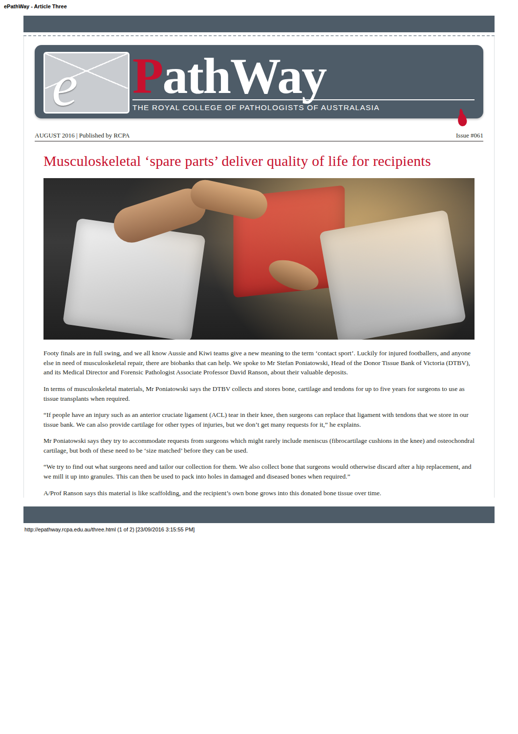ePathWay - Article Three
e
Path Way
THE ROYAL COLLEGE OF PATHOLOGISTS OF AUSTRALASIA
AUGUST 2016 | Published by RCPA Issue #061
Musculoskeletal ‘spare parts’ deliver quality of life for recipients
Footy finals are in full swing, and we all know Aussie and Kiwi teams give a new meaning to the term ‘contact sport’. Luckily for injured footballers, and anyone else in need of musculoskeletal repair, there are biobanks that can help. We spoke to Mr Stefan Poniatowski, Head of the Donor Tissue Bank of Victoria (DTBV), and its Medical Director and Forensic Pathologist Associate Professor David Ranson, about their valuable deposits.
In terms of musculoskeletal materials, Mr Poniatowski says the DTBV collects and stores bone, cartilage and tendons for up to five years for surgeons to use as tissue transplants when required.
“If people have an injury such as an anterior cruciate ligament (ACL) tear in their knee, then surgeons can replace that ligament with tendons that we store in our tissue bank. We can also provide cartilage for other types of injuries, but we don’t get many requests for it,” he explains.
Mr Poniatowski says they try to accommodate requests from surgeons which might rarely include meniscus (fibrocartilage cushions in the knee) and osteochondral cartilage, but both of these need to be ‘size matched’ before they can be used.
“We try to find out what surgeons need and tailor our collection for them. We also collect bone that surgeons would otherwise discard after a hip replacement, and we mill it up into granules. This can then be used to pack into holes in damaged and diseased bones when required.”
A/Prof Ranson says this material is like scaffolding, and the recipient’s own bone grows into this donated bone tissue over time.
http://epathway.rcpa.edu.au/three.html (1 of 2) [23/09/2016 3:15:55 PM]